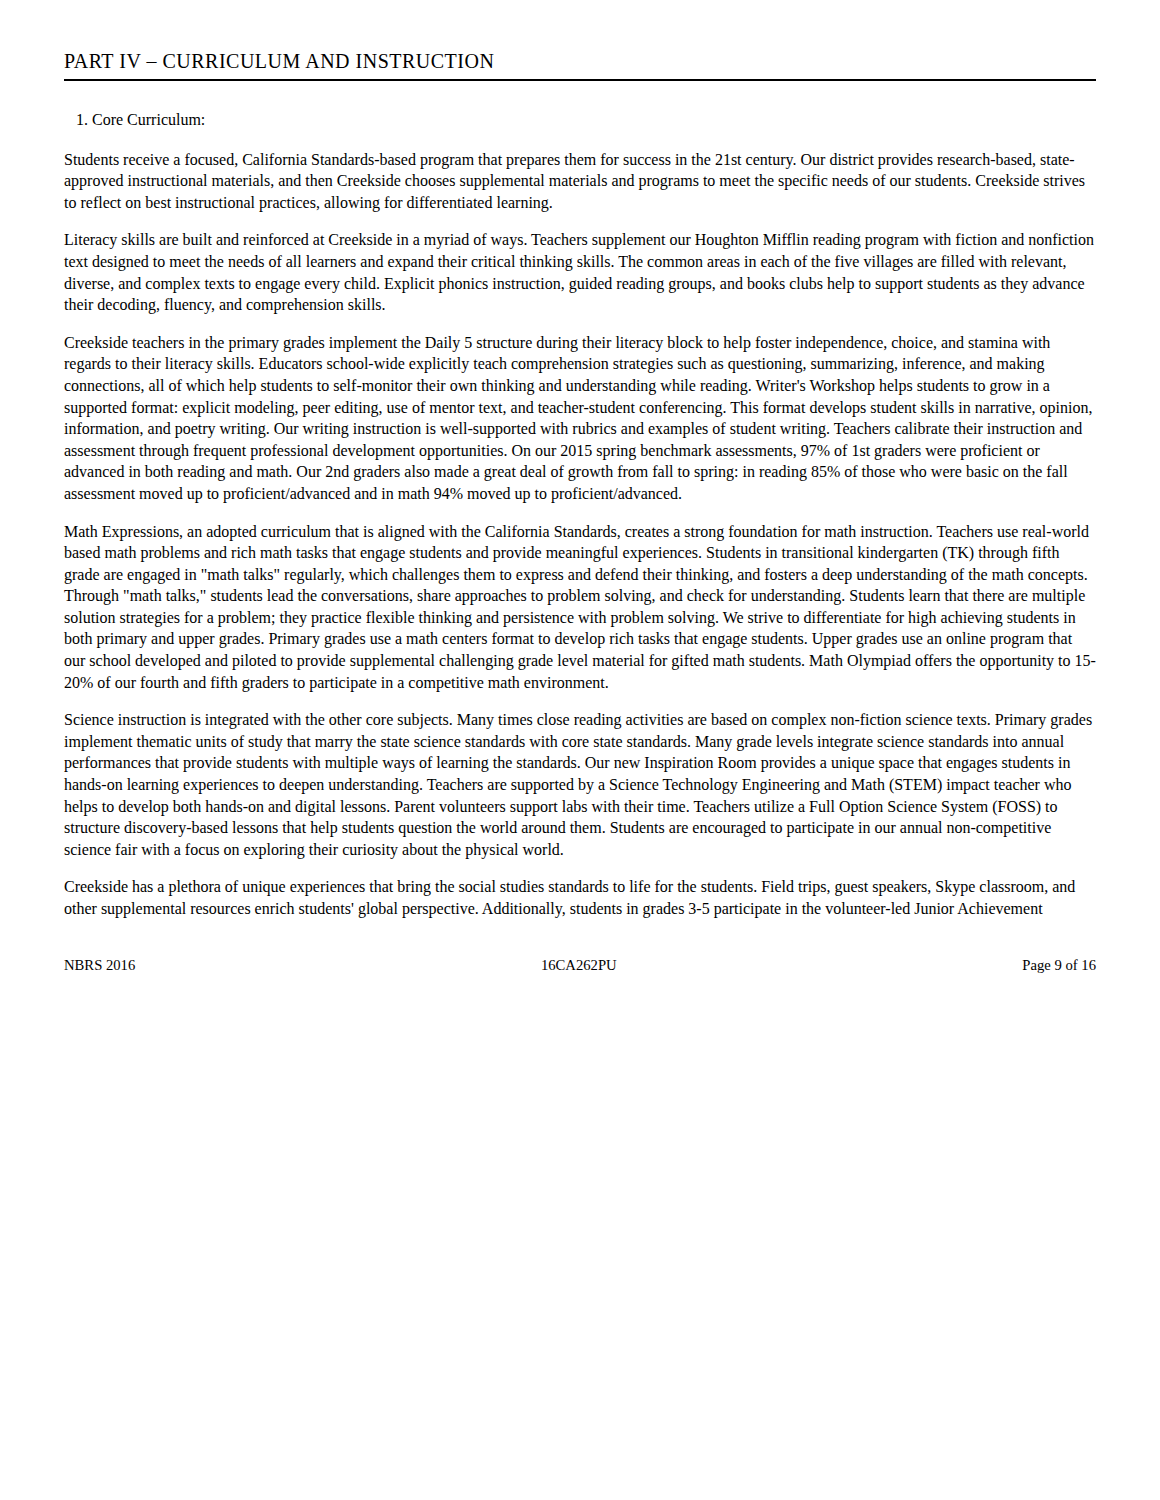PART IV – CURRICULUM AND INSTRUCTION
Core Curriculum:
Students receive a focused, California Standards-based program that prepares them for success in the 21st century. Our district provides research-based, state-approved instructional materials, and then Creekside chooses supplemental materials and programs to meet the specific needs of our students. Creekside strives to reflect on best instructional practices, allowing for differentiated learning.
Literacy skills are built and reinforced at Creekside in a myriad of ways. Teachers supplement our Houghton Mifflin reading program with fiction and nonfiction text designed to meet the needs of all learners and expand their critical thinking skills. The common areas in each of the five villages are filled with relevant, diverse, and complex texts to engage every child. Explicit phonics instruction, guided reading groups, and books clubs help to support students as they advance their decoding, fluency, and comprehension skills.
Creekside teachers in the primary grades implement the Daily 5 structure during their literacy block to help foster independence, choice, and stamina with regards to their literacy skills. Educators school-wide explicitly teach comprehension strategies such as questioning, summarizing, inference, and making connections, all of which help students to self-monitor their own thinking and understanding while reading. Writer's Workshop helps students to grow in a supported format: explicit modeling, peer editing, use of mentor text, and teacher-student conferencing. This format develops student skills in narrative, opinion, information, and poetry writing. Our writing instruction is well-supported with rubrics and examples of student writing. Teachers calibrate their instruction and assessment through frequent professional development opportunities. On our 2015 spring benchmark assessments, 97% of 1st graders were proficient or advanced in both reading and math. Our 2nd graders also made a great deal of growth from fall to spring: in reading 85% of those who were basic on the fall assessment moved up to proficient/advanced and in math 94% moved up to proficient/advanced.
Math Expressions, an adopted curriculum that is aligned with the California Standards, creates a strong foundation for math instruction. Teachers use real-world based math problems and rich math tasks that engage students and provide meaningful experiences. Students in transitional kindergarten (TK) through fifth grade are engaged in "math talks" regularly, which challenges them to express and defend their thinking, and fosters a deep understanding of the math concepts. Through "math talks," students lead the conversations, share approaches to problem solving, and check for understanding. Students learn that there are multiple solution strategies for a problem; they practice flexible thinking and persistence with problem solving. We strive to differentiate for high achieving students in both primary and upper grades. Primary grades use a math centers format to develop rich tasks that engage students. Upper grades use an online program that our school developed and piloted to provide supplemental challenging grade level material for gifted math students. Math Olympiad offers the opportunity to 15-20% of our fourth and fifth graders to participate in a competitive math environment.
Science instruction is integrated with the other core subjects. Many times close reading activities are based on complex non-fiction science texts. Primary grades implement thematic units of study that marry the state science standards with core state standards. Many grade levels integrate science standards into annual performances that provide students with multiple ways of learning the standards. Our new Inspiration Room provides a unique space that engages students in hands-on learning experiences to deepen understanding. Teachers are supported by a Science Technology Engineering and Math (STEM) impact teacher who helps to develop both hands-on and digital lessons. Parent volunteers support labs with their time. Teachers utilize a Full Option Science System (FOSS) to structure discovery-based lessons that help students question the world around them. Students are encouraged to participate in our annual non-competitive science fair with a focus on exploring their curiosity about the physical world.
Creekside has a plethora of unique experiences that bring the social studies standards to life for the students. Field trips, guest speakers, Skype classroom, and other supplemental resources enrich students' global perspective. Additionally, students in grades 3-5 participate in the volunteer-led Junior Achievement
NBRS 2016 16CA262PU Page 9 of 16